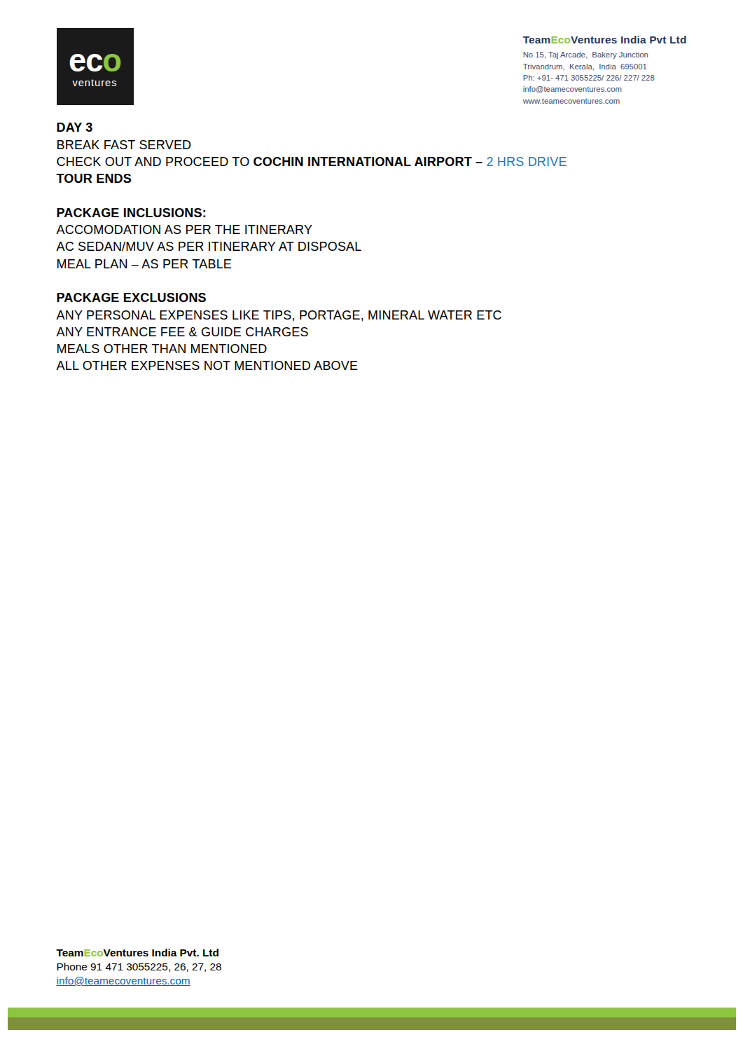eco
ventures
TeamEco Ventures India Pvt Ltd
No 15, Taj Arcade, Bakery Junction
Trivandrum, Kerala, India 695001
Ph: +91- 471 3055225/ 226/ 227/ 228
info@teamecoventures.com
www.teamecoventures.com
DAY 3
BREAK FAST SERVED
CHECK OUT AND PROCEED TO COCHIN INTERNATIONAL AIRPORT – 2 HRS DRIVE
TOUR ENDS
PACKAGE INCLUSIONS:
ACCOMODATION AS PER THE ITINERARY
AC SEDAN/MUV AS PER ITINERARY AT DISPOSAL
MEAL PLAN – AS PER TABLE
PACKAGE EXCLUSIONS
ANY PERSONAL EXPENSES LIKE TIPS, PORTAGE, MINERAL WATER ETC
ANY ENTRANCE FEE & GUIDE CHARGES
MEALS OTHER THAN MENTIONED
ALL OTHER EXPENSES NOT MENTIONED ABOVE
TeamEco Ventures India Pvt. Ltd
Phone 91 471 3055225, 26, 27, 28
info@teamecoventures.com